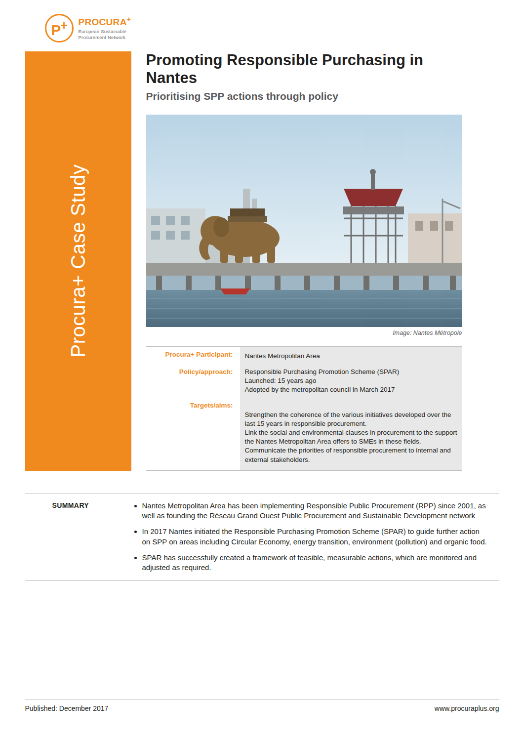P+
PROCURA+
European Sustainable
Procurement Network
Procura+ Case Study
Promoting Responsible Purchasing in
Nantes
Prioritising SPP actions through policy
Image: Nantes Métropole
| Procura+ Participant: | Nantes Metropolitan Area |
| Policy/approach: | Responsible Purchasing Promotion Scheme (SPAR) Launched: 15 years ago Adopted by the metropolitan council in March 2017 |
| Targets/aims: | Strengthen the coherence of the various initiatives developed over the last 15 years in responsible procurement. Link the social and environmental clauses in procurement to the support the Nantes Metropolitan Area offers to SMEs in these fields. Communicate the priorities of responsible procurement to internal and external stakeholders. |
SUMMARY
Nantes Metropolitan Area has been implementing Responsible Public Procurement (RPP) since 2001, as well as founding the Réseau Grand Ouest Public Procurement and Sustainable Development network
In 2017 Nantes initiated the Responsible Purchasing Promotion Scheme (SPAR) to guide further action on SPP on areas including Circular Economy, energy transition, environment (pollution) and organic food.
SPAR has successfully created a framework of feasible, measurable actions, which are monitored and adjusted as required.
Published: December 2017
www.procuraplus.org